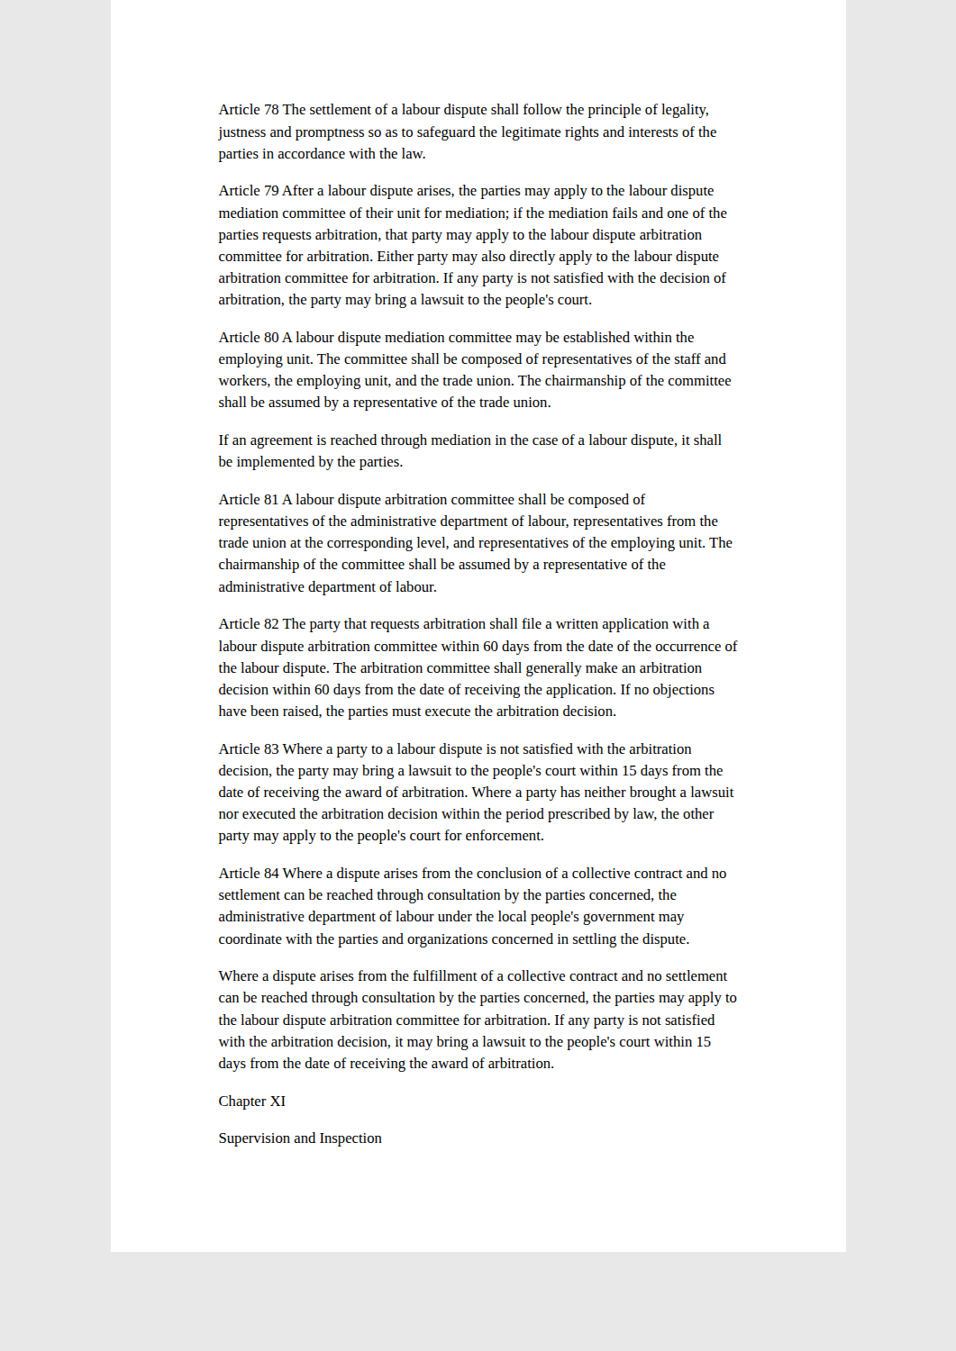Article 78 The settlement of a labour dispute shall follow the principle of legality, justness and promptness so as to safeguard the legitimate rights and interests of the parties in accordance with the law.
Article 79 After a labour dispute arises, the parties may apply to the labour dispute mediation committee of their unit for mediation; if the mediation fails and one of the parties requests arbitration, that party may apply to the labour dispute arbitration committee for arbitration. Either party may also directly apply to the labour dispute arbitration committee for arbitration. If any party is not satisfied with the decision of arbitration, the party may bring a lawsuit to the people's court.
Article 80 A labour dispute mediation committee may be established within the employing unit. The committee shall be composed of representatives of the staff and workers, the employing unit, and the trade union. The chairmanship of the committee shall be assumed by a representative of the trade union.
If an agreement is reached through mediation in the case of a labour dispute, it shall be implemented by the parties.
Article 81 A labour dispute arbitration committee shall be composed of representatives of the administrative department of labour, representatives from the trade union at the corresponding level, and representatives of the employing unit. The chairmanship of the committee shall be assumed by a representative of the administrative department of labour.
Article 82 The party that requests arbitration shall file a written application with a labour dispute arbitration committee within 60 days from the date of the occurrence of the labour dispute. The arbitration committee shall generally make an arbitration decision within 60 days from the date of receiving the application. If no objections have been raised, the parties must execute the arbitration decision.
Article 83 Where a party to a labour dispute is not satisfied with the arbitration decision, the party may bring a lawsuit to the people's court within 15 days from the date of receiving the award of arbitration. Where a party has neither brought a lawsuit nor executed the arbitration decision within the period prescribed by law, the other party may apply to the people's court for enforcement.
Article 84 Where a dispute arises from the conclusion of a collective contract and no settlement can be reached through consultation by the parties concerned, the administrative department of labour under the local people's government may coordinate with the parties and organizations concerned in settling the dispute.
Where a dispute arises from the fulfillment of a collective contract and no settlement can be reached through consultation by the parties concerned, the parties may apply to the labour dispute arbitration committee for arbitration. If any party is not satisfied with the arbitration decision, it may bring a lawsuit to the people's court within 15 days from the date of receiving the award of arbitration.
Chapter XI
Supervision and Inspection